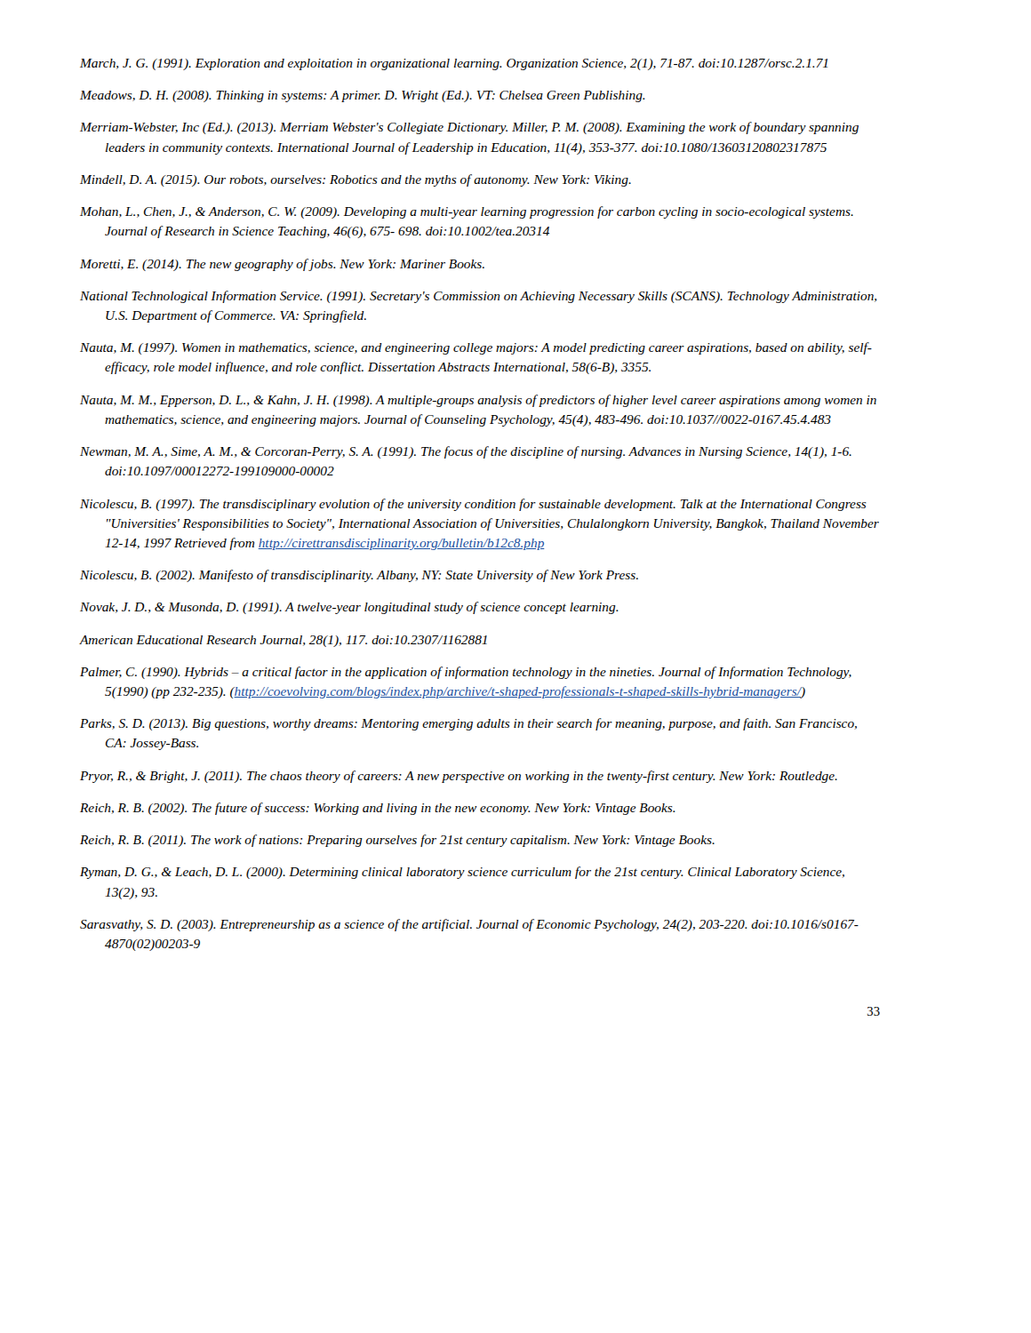March, J. G. (1991). Exploration and exploitation in organizational learning. Organization Science, 2(1), 71-87. doi:10.1287/orsc.2.1.71
Meadows, D. H. (2008). Thinking in systems: A primer. D. Wright (Ed.). VT: Chelsea Green Publishing.
Merriam-Webster, Inc (Ed.). (2013). Merriam Webster's Collegiate Dictionary. Miller, P. M. (2008). Examining the work of boundary spanning leaders in community contexts. International Journal of Leadership in Education, 11(4), 353-377. doi:10.1080/13603120802317875
Mindell, D. A. (2015). Our robots, ourselves: Robotics and the myths of autonomy. New York: Viking.
Mohan, L., Chen, J., & Anderson, C. W. (2009). Developing a multi-year learning progression for carbon cycling in socio-ecological systems. Journal of Research in Science Teaching, 46(6), 675- 698. doi:10.1002/tea.20314
Moretti, E. (2014). The new geography of jobs. New York: Mariner Books.
National Technological Information Service. (1991). Secretary's Commission on Achieving Necessary Skills (SCANS). Technology Administration, U.S. Department of Commerce. VA: Springfield.
Nauta, M. (1997). Women in mathematics, science, and engineering college majors: A model predicting career aspirations, based on ability, self-efficacy, role model influence, and role conflict. Dissertation Abstracts International, 58(6-B), 3355.
Nauta, M. M., Epperson, D. L., & Kahn, J. H. (1998). A multiple-groups analysis of predictors of higher level career aspirations among women in mathematics, science, and engineering majors. Journal of Counseling Psychology, 45(4), 483-496. doi:10.1037//0022-0167.45.4.483
Newman, M. A., Sime, A. M., & Corcoran-Perry, S. A. (1991). The focus of the discipline of nursing. Advances in Nursing Science, 14(1), 1-6. doi:10.1097/00012272-199109000-00002
Nicolescu, B. (1997). The transdisciplinary evolution of the university condition for sustainable development. Talk at the International Congress "Universities' Responsibilities to Society", International Association of Universities, Chulalongkorn University, Bangkok, Thailand November 12-14, 1997 Retrieved from http://cirettransdisciplinarity.org/bulletin/b12c8.php
Nicolescu, B. (2002). Manifesto of transdisciplinarity. Albany, NY: State University of New York Press.
Novak, J. D., & Musonda, D. (1991). A twelve-year longitudinal study of science concept learning.
American Educational Research Journal, 28(1), 117. doi:10.2307/1162881
Palmer, C. (1990). Hybrids – a critical factor in the application of information technology in the nineties. Journal of Information Technology, 5(1990) (pp 232-235). (http://coevolving.com/blogs/index.php/archive/t-shaped-professionals-t-shaped-skills-hybrid-managers/)
Parks, S. D. (2013). Big questions, worthy dreams: Mentoring emerging adults in their search for meaning, purpose, and faith. San Francisco, CA: Jossey-Bass.
Pryor, R., & Bright, J. (2011). The chaos theory of careers: A new perspective on working in the twenty-first century. New York: Routledge.
Reich, R. B. (2002). The future of success: Working and living in the new economy. New York: Vintage Books.
Reich, R. B. (2011). The work of nations: Preparing ourselves for 21st century capitalism. New York: Vintage Books.
Ryman, D. G., & Leach, D. L. (2000). Determining clinical laboratory science curriculum for the 21st century. Clinical Laboratory Science, 13(2), 93.
Sarasvathy, S. D. (2003). Entrepreneurship as a science of the artificial. Journal of Economic Psychology, 24(2), 203-220. doi:10.1016/s0167-4870(02)00203-9
33